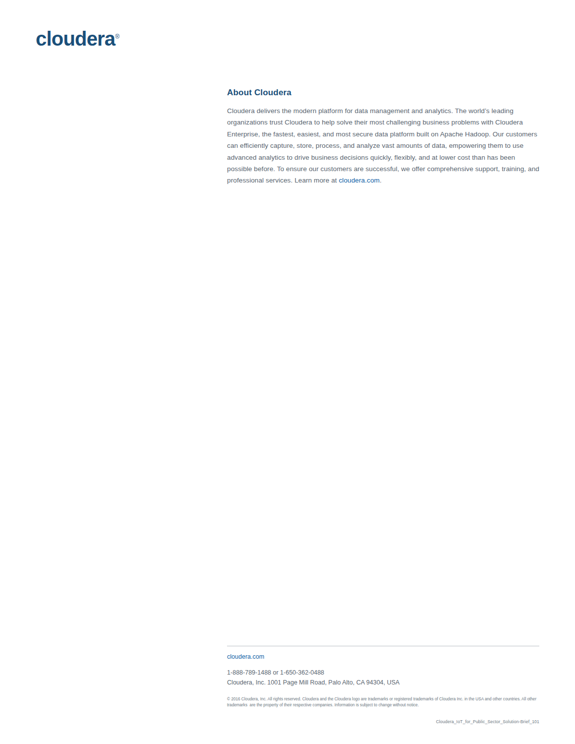cloudera®
About Cloudera
Cloudera delivers the modern platform for data management and analytics. The world’s leading organizations trust Cloudera to help solve their most challenging business problems with Cloudera Enterprise, the fastest, easiest, and most secure data platform built on Apache Hadoop. Our customers can efficiently capture, store, process, and analyze vast amounts of data, empowering them to use advanced analytics to drive business decisions quickly, flexibly, and at lower cost than has been possible before. To ensure our customers are successful, we offer comprehensive support, training, and professional services. Learn more at cloudera.com.
cloudera.com
1-888-789-1488 or 1-650-362-0488
Cloudera, Inc. 1001 Page Mill Road, Palo Alto, CA 94304, USA
© 2016 Cloudera, Inc. All rights reserved. Cloudera and the Cloudera logo are trademarks or registered trademarks of Cloudera Inc. in the USA and other countries. All other trademarks are the property of their respective companies. Information is subject to change without notice.
Cloudera_IoT_for_Public_Sector_Solution-Brief_101